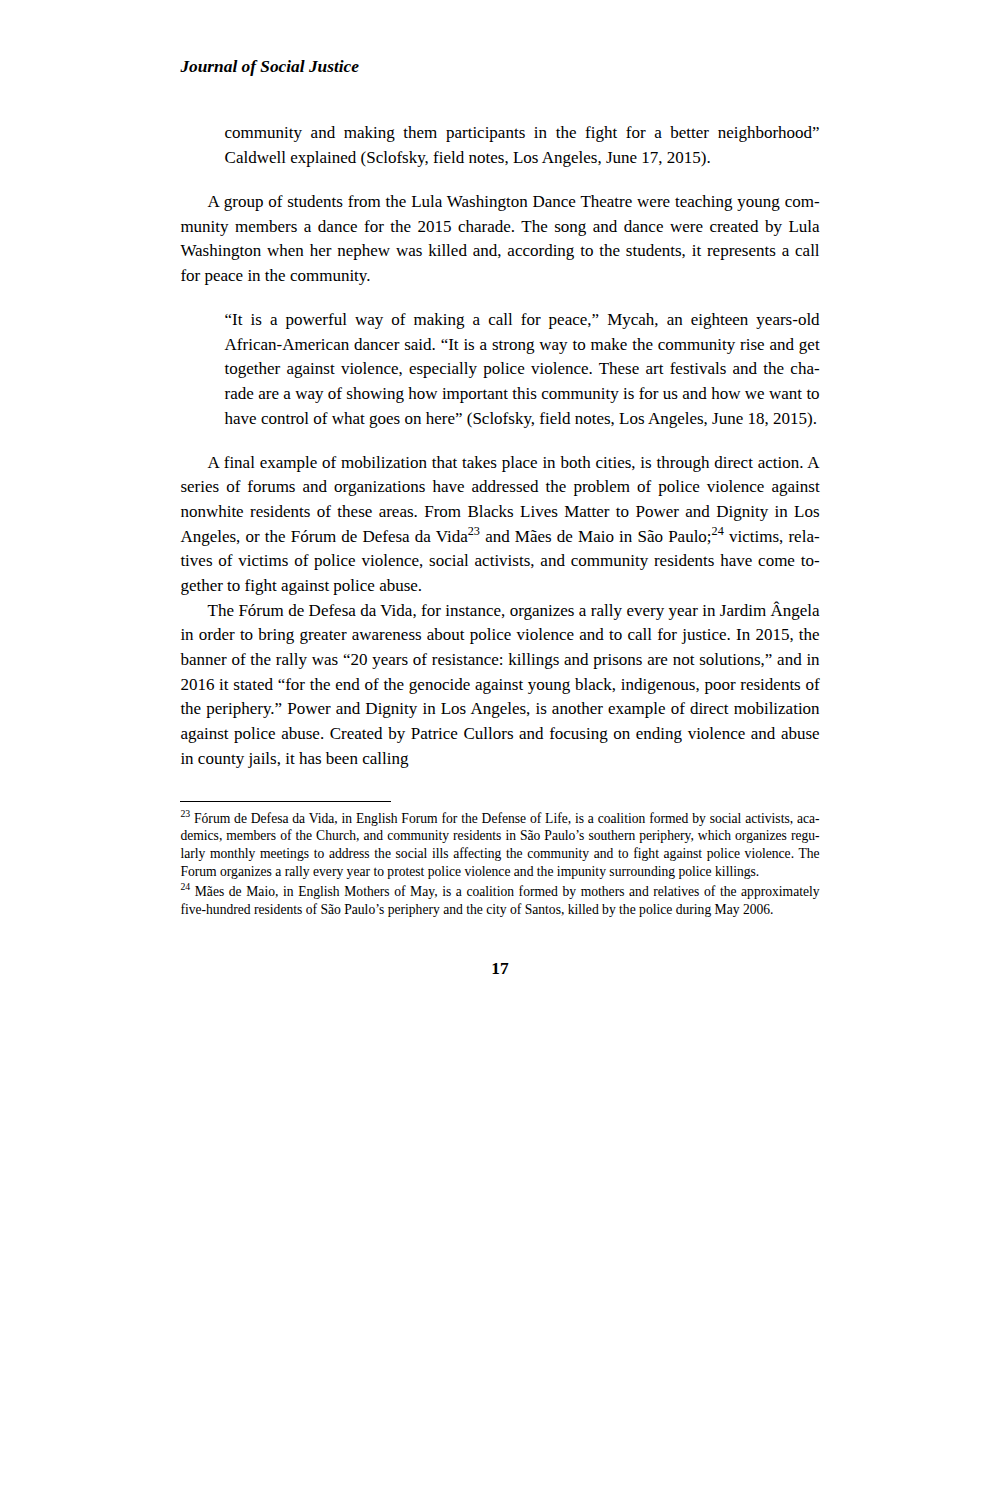Journal of Social Justice
community and making them participants in the fight for a better neighborhood” Caldwell explained (Sclofsky, field notes, Los Angeles, June 17, 2015).
A group of students from the Lula Washington Dance Theatre were teaching young community members a dance for the 2015 charade. The song and dance were created by Lula Washington when her nephew was killed and, according to the students, it represents a call for peace in the community.
“It is a powerful way of making a call for peace,” Mycah, an eighteen years-old African-American dancer said. “It is a strong way to make the community rise and get together against violence, especially police violence. These art festivals and the charade are a way of showing how important this community is for us and how we want to have control of what goes on here” (Sclofsky, field notes, Los Angeles, June 18, 2015).
A final example of mobilization that takes place in both cities, is through direct action. A series of forums and organizations have addressed the problem of police violence against nonwhite residents of these areas. From Blacks Lives Matter to Power and Dignity in Los Angeles, or the Fórum de Defesa da Vida23 and Mães de Maio in São Paulo;24 victims, relatives of victims of police violence, social activists, and community residents have come together to fight against police abuse.
The Fórum de Defesa da Vida, for instance, organizes a rally every year in Jardim Ângela in order to bring greater awareness about police violence and to call for justice. In 2015, the banner of the rally was “20 years of resistance: killings and prisons are not solutions,” and in 2016 it stated “for the end of the genocide against young black, indigenous, poor residents of the periphery.” Power and Dignity in Los Angeles, is another example of direct mobilization against police abuse. Created by Patrice Cullors and focusing on ending violence and abuse in county jails, it has been calling
23 Fórum de Defesa da Vida, in English Forum for the Defense of Life, is a coalition formed by social activists, academics, members of the Church, and community residents in São Paulo’s southern periphery, which organizes regularly monthly meetings to address the social ills affecting the community and to fight against police violence. The Forum organizes a rally every year to protest police violence and the impunity surrounding police killings.
24 Mães de Maio, in English Mothers of May, is a coalition formed by mothers and relatives of the approximately five-hundred residents of São Paulo’s periphery and the city of Santos, killed by the police during May 2006.
17